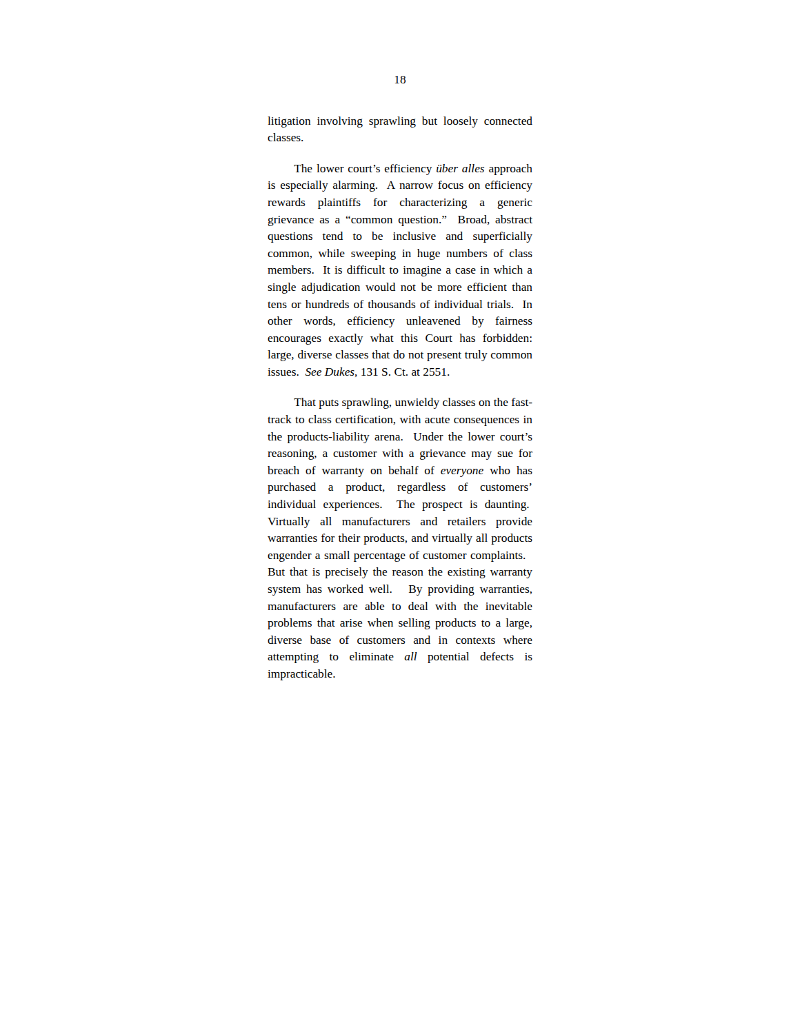18
litigation involving sprawling but loosely connected classes.
The lower court’s efficiency über alles approach is especially alarming. A narrow focus on efficiency rewards plaintiffs for characterizing a generic grievance as a “common question.” Broad, abstract questions tend to be inclusive and superficially common, while sweeping in huge numbers of class members. It is difficult to imagine a case in which a single adjudication would not be more efficient than tens or hundreds of thousands of individual trials. In other words, efficiency unleavened by fairness encourages exactly what this Court has forbidden: large, diverse classes that do not present truly common issues. See Dukes, 131 S. Ct. at 2551.
That puts sprawling, unwieldy classes on the fast-track to class certification, with acute consequences in the products-liability arena. Under the lower court’s reasoning, a customer with a grievance may sue for breach of warranty on behalf of everyone who has purchased a product, regardless of customers’ individual experiences. The prospect is daunting. Virtually all manufacturers and retailers provide warranties for their products, and virtually all products engender a small percentage of customer complaints. But that is precisely the reason the existing warranty system has worked well. By providing warranties, manufacturers are able to deal with the inevitable problems that arise when selling products to a large, diverse base of customers and in contexts where attempting to eliminate all potential defects is impracticable.